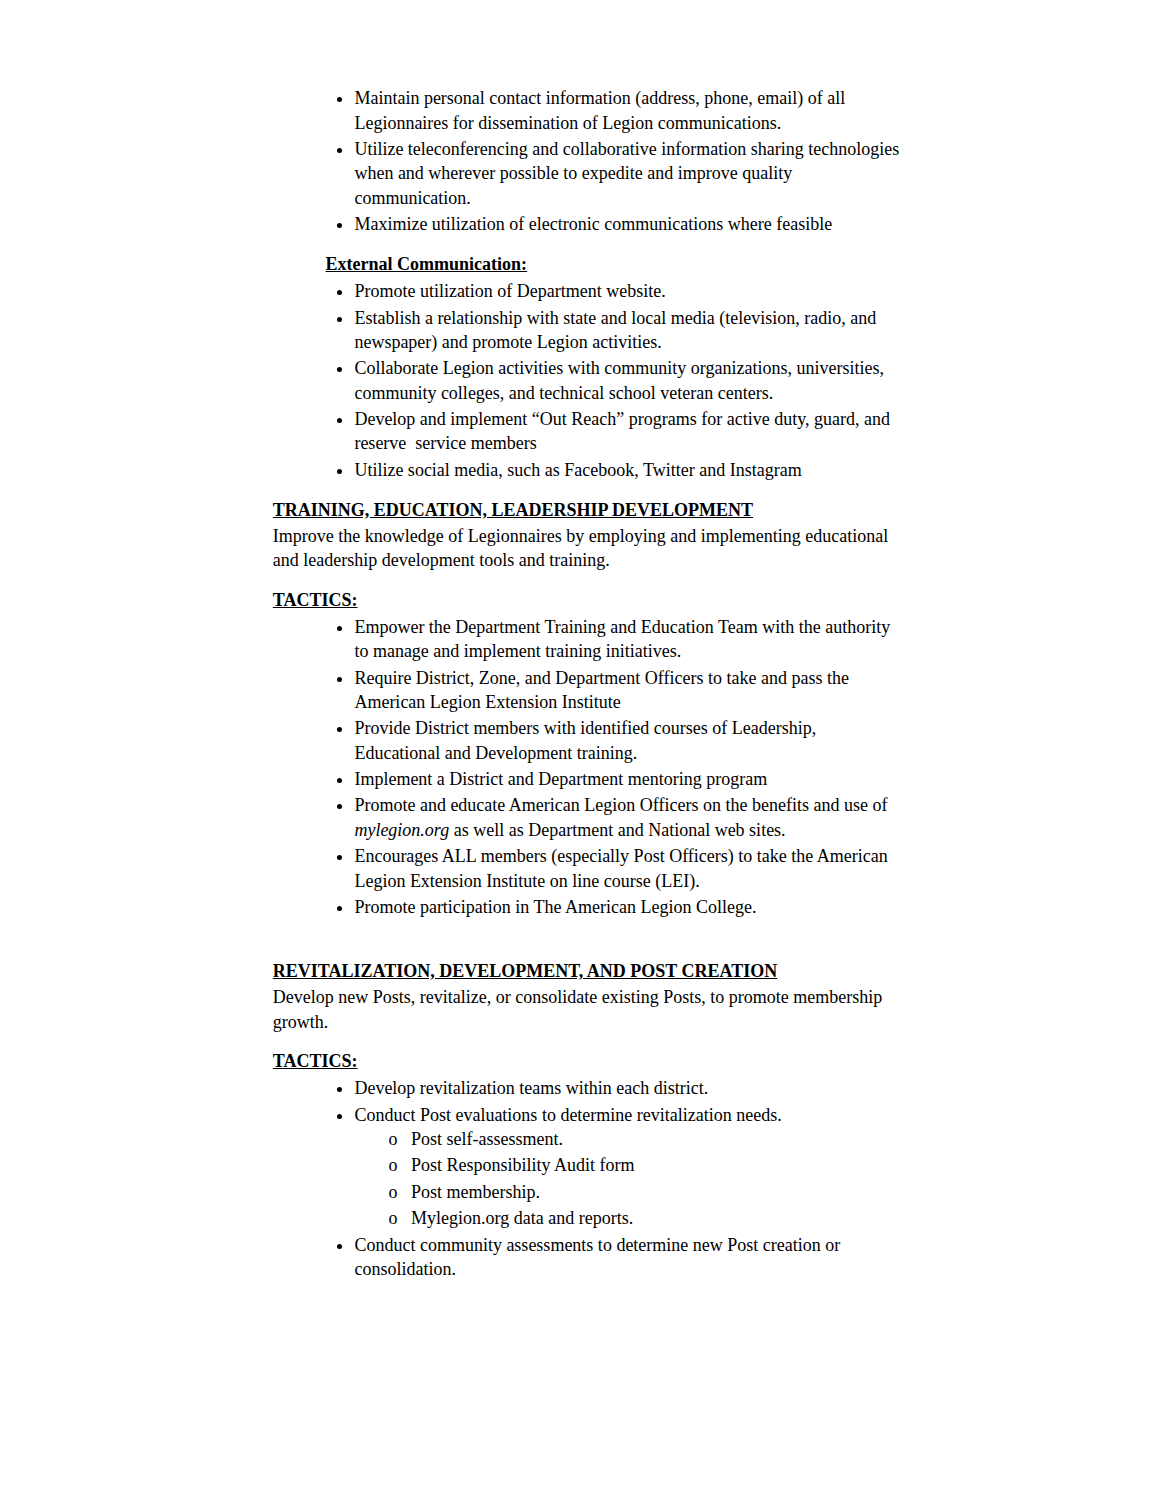Maintain personal contact information (address, phone, email) of all Legionnaires for dissemination of Legion communications.
Utilize teleconferencing and collaborative information sharing technologies when and wherever possible to expedite and improve quality communication.
Maximize utilization of electronic communications where feasible
External Communication:
Promote utilization of Department website.
Establish a relationship with state and local media (television, radio, and newspaper) and promote Legion activities.
Collaborate Legion activities with community organizations, universities, community colleges, and technical school veteran centers.
Develop and implement “Out Reach” programs for active duty, guard, and reserve service members
Utilize social media, such as Facebook, Twitter and Instagram
TRAINING, EDUCATION, LEADERSHIP DEVELOPMENT
Improve the knowledge of Legionnaires by employing and implementing educational and leadership development tools and training.
TACTICS:
Empower the Department Training and Education Team with the authority to manage and implement training initiatives.
Require District, Zone, and Department Officers to take and pass the American Legion Extension Institute
Provide District members with identified courses of Leadership, Educational and Development training.
Implement a District and Department mentoring program
Promote and educate American Legion Officers on the benefits and use of mylegion.org as well as Department and National web sites.
Encourages ALL members (especially Post Officers) to take the American Legion Extension Institute on line course (LEI).
Promote participation in The American Legion College.
REVITALIZATION, DEVELOPMENT, AND POST CREATION
Develop new Posts, revitalize, or consolidate existing Posts, to promote membership
growth.
TACTICS:
Develop revitalization teams within each district.
Conduct Post evaluations to determine revitalization needs.
Post self-assessment.
Post Responsibility Audit form
Post membership.
Mylegion.org data and reports.
Conduct community assessments to determine new Post creation or consolidation.